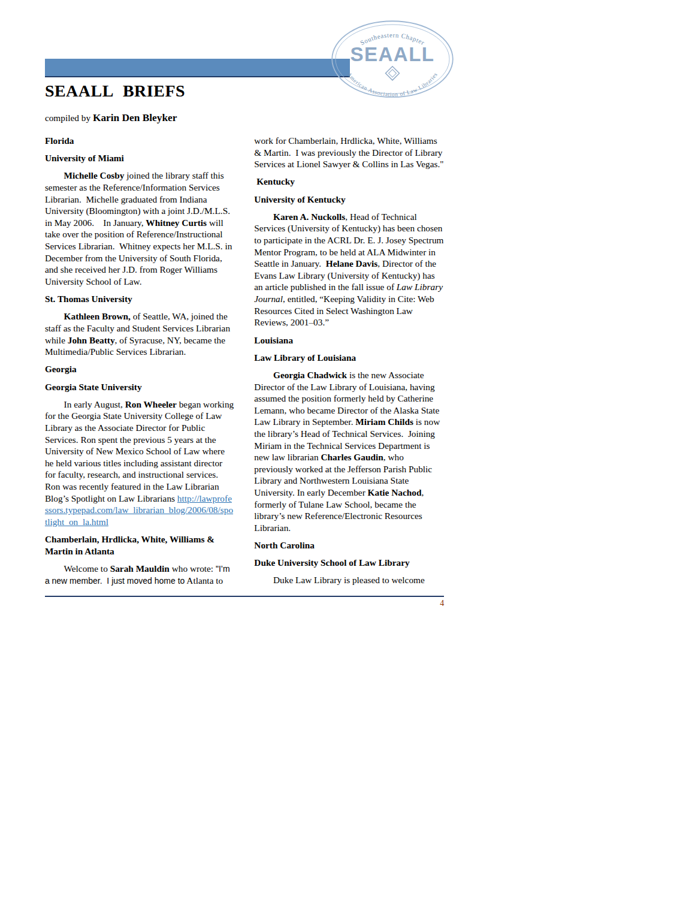Southeastern Chapter American Association of Law Libraries SEAALL
SEAALL BRIEFS
compiled by Karin Den Bleyker
Florida
University of Miami
Michelle Cosby joined the library staff this semester as the Reference/Information Services Librarian. Michelle graduated from Indiana University (Bloomington) with a joint J.D./M.L.S. in May 2006. In January, Whitney Curtis will take over the position of Reference/Instructional Services Librarian. Whitney expects her M.L.S. in December from the University of South Florida, and she received her J.D. from Roger Williams University School of Law.
St. Thomas University
Kathleen Brown, of Seattle, WA, joined the staff as the Faculty and Student Services Librarian while John Beatty, of Syracuse, NY, became the Multimedia/Public Services Librarian.
Georgia
Georgia State University
In early August, Ron Wheeler began working for the Georgia State University College of Law Library as the Associate Director for Public Services. Ron spent the previous 5 years at the University of New Mexico School of Law where he held various titles including assistant director for faculty, research, and instructional services. Ron was recently featured in the Law Librarian Blog’s Spotlight on Law Librarians http://lawprofessors.typepad.com/law_librarian_blog/2006/08/spotlight_on_la.html
Chamberlain, Hrdlicka, White, Williams & Martin in Atlanta
Welcome to Sarah Mauldin who wrote: "I’m a new member. I just moved home to Atlanta to work for Chamberlain, Hrdlicka, White, Williams & Martin. I was previously the Director of Library Services at Lionel Sawyer & Collins in Las Vegas."
Kentucky
University of Kentucky
Karen A. Nuckolls, Head of Technical Services (University of Kentucky) has been chosen to participate in the ACRL Dr. E. J. Josey Spectrum Mentor Program, to be held at ALA Midwinter in Seattle in January. Helane Davis, Director of the Evans Law Library (University of Kentucky) has an article published in the fall issue of Law Library Journal, entitled, “Keeping Validity in Cite: Web Resources Cited in Select Washington Law Reviews, 2001–03.”
Louisiana
Law Library of Louisiana
Georgia Chadwick is the new Associate Director of the Law Library of Louisiana, having assumed the position formerly held by Catherine Lemann, who became Director of the Alaska State Law Library in September. Miriam Childs is now the library’s Head of Technical Services. Joining Miriam in the Technical Services Department is new law librarian Charles Gaudin, who previously worked at the Jefferson Parish Public Library and Northwestern Louisiana State University. In early December Katie Nachod, formerly of Tulane Law School, became the library’s new Reference/Electronic Resources Librarian.
North Carolina
Duke University School of Law Library
Duke Law Library is pleased to welcome
4